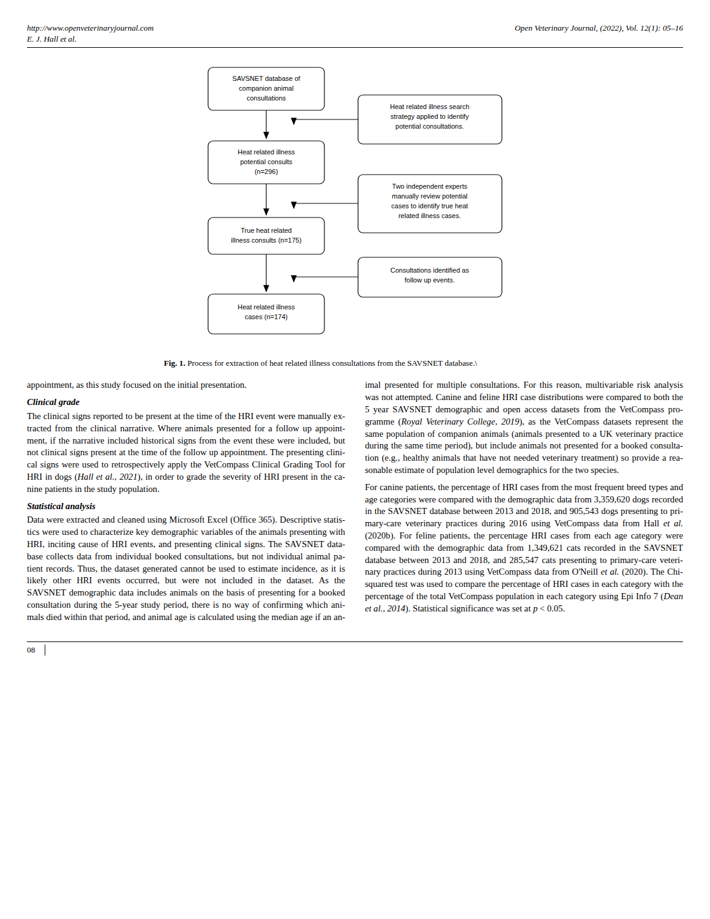http://www.openveterinaryjournal.com
E. J. Hall et al.
Open Veterinary Journal, (2022), Vol. 12(1): 05–16
SAVSNET database of companion animal consultations Heat related illness potential consults (n=296) True heat related illness consults (n=175) Heat related illness cases (n=174) Heat related illness search strategy applied to identify potential consultations. Two independent experts manually review potential cases to identify true heat related illness cases. Consultations identified as follow up events.
Fig. 1. Process for extraction of heat related illness consultations from the SAVSNET database.\
appointment, as this study focused on the initial presentation.
Clinical grade
The clinical signs reported to be present at the time of the HRI event were manually extracted from the clinical narrative. Where animals presented for a follow up appointment, if the narrative included historical signs from the event these were included, but not clinical signs present at the time of the follow up appointment. The presenting clinical signs were used to retrospectively apply the VetCompass Clinical Grading Tool for HRI in dogs (Hall et al., 2021), in order to grade the severity of HRI present in the canine patients in the study population.
Statistical analysis
Data were extracted and cleaned using Microsoft Excel (Office 365). Descriptive statistics were used to characterize key demographic variables of the animals presenting with HRI, inciting cause of HRI events, and presenting clinical signs. The SAVSNET database collects data from individual booked consultations, but not individual animal patient records. Thus, the dataset generated cannot be used to estimate incidence, as it is likely other HRI events occurred, but were not included in the dataset. As the SAVSNET demographic data includes animals on the basis of presenting for a booked consultation during the 5-year study period, there is no way of confirming which animals died within that period, and animal age is calculated using the median age if an animal presented for multiple consultations. For this reason, multivariable risk analysis was not attempted. Canine and feline HRI case distributions were compared to both the 5 year SAVSNET demographic and open access datasets from the VetCompass programme (Royal Veterinary College, 2019), as the VetCompass datasets represent the same population of companion animals (animals presented to a UK veterinary practice during the same time period), but include animals not presented for a booked consultation (e.g., healthy animals that have not needed veterinary treatment) so provide a reasonable estimate of population level demographics for the two species.
For canine patients, the percentage of HRI cases from the most frequent breed types and age categories were compared with the demographic data from 3,359,620 dogs recorded in the SAVSNET database between 2013 and 2018, and 905,543 dogs presenting to primary-care veterinary practices during 2016 using VetCompass data from Hall et al. (2020b). For feline patients, the percentage HRI cases from each age category were compared with the demographic data from 1,349,621 cats recorded in the SAVSNET database between 2013 and 2018, and 285,547 cats presenting to primary-care veterinary practices during 2013 using VetCompass data from O'Neill et al. (2020). The Chi-squared test was used to compare the percentage of HRI cases in each category with the percentage of the total VetCompass population in each category using Epi Info 7 (Dean et al., 2014). Statistical significance was set at p < 0.05.
08